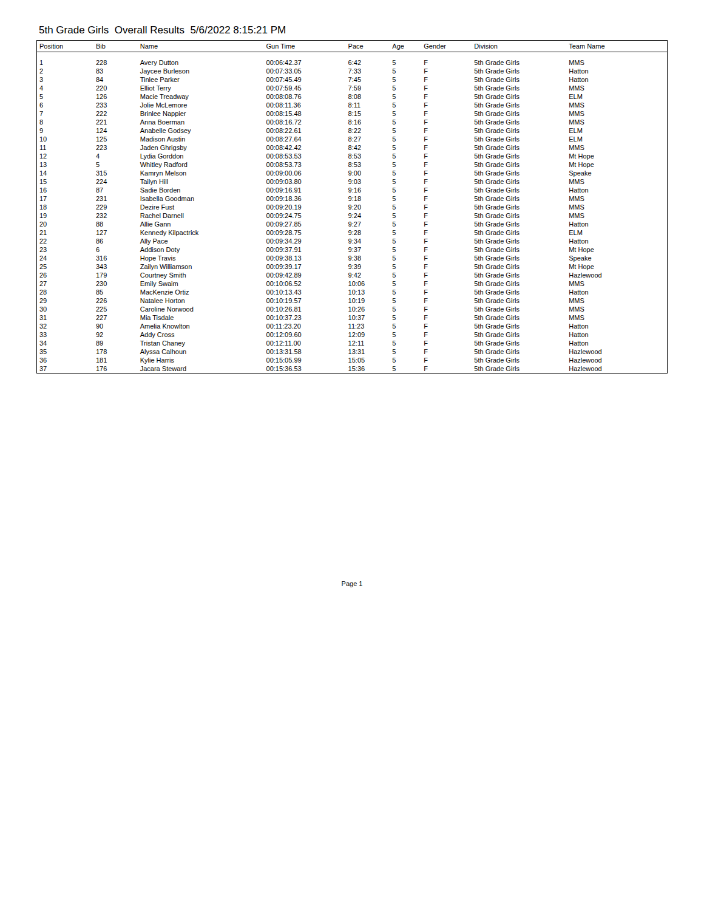5th Grade Girls Overall Results 5/6/2022 8:15:21 PM
| Position | Bib | Name | Gun Time | Pace | Age | Gender | Division | Team Name |
| --- | --- | --- | --- | --- | --- | --- | --- | --- |
| 1 | 228 | Avery Dutton | 00:06:42.37 | 6:42 | 5 | F | 5th Grade Girls | MMS |
| 2 | 83 | Jaycee Burleson | 00:07:33.05 | 7:33 | 5 | F | 5th Grade Girls | Hatton |
| 3 | 84 | Tinlee Parker | 00:07:45.49 | 7:45 | 5 | F | 5th Grade Girls | Hatton |
| 4 | 220 | Elliot Terry | 00:07:59.45 | 7:59 | 5 | F | 5th Grade Girls | MMS |
| 5 | 126 | Macie Treadway | 00:08:08.76 | 8:08 | 5 | F | 5th Grade Girls | ELM |
| 6 | 233 | Jolie McLemore | 00:08:11.36 | 8:11 | 5 | F | 5th Grade Girls | MMS |
| 7 | 222 | Brinlee Nappier | 00:08:15.48 | 8:15 | 5 | F | 5th Grade Girls | MMS |
| 8 | 221 | Anna Boerman | 00:08:16.72 | 8:16 | 5 | F | 5th Grade Girls | MMS |
| 9 | 124 | Anabelle Godsey | 00:08:22.61 | 8:22 | 5 | F | 5th Grade Girls | ELM |
| 10 | 125 | Madison Austin | 00:08:27.64 | 8:27 | 5 | F | 5th Grade Girls | ELM |
| 11 | 223 | Jaden Ghrigsby | 00:08:42.42 | 8:42 | 5 | F | 5th Grade Girls | MMS |
| 12 | 4 | Lydia Gorddon | 00:08:53.53 | 8:53 | 5 | F | 5th Grade Girls | Mt Hope |
| 13 | 5 | Whitley Radford | 00:08:53.73 | 8:53 | 5 | F | 5th Grade Girls | Mt Hope |
| 14 | 315 | Kamryn Melson | 00:09:00.06 | 9:00 | 5 | F | 5th Grade Girls | Speake |
| 15 | 224 | Tailyn Hill | 00:09:03.80 | 9:03 | 5 | F | 5th Grade Girls | MMS |
| 16 | 87 | Sadie Borden | 00:09:16.91 | 9:16 | 5 | F | 5th Grade Girls | Hatton |
| 17 | 231 | Isabella Goodman | 00:09:18.36 | 9:18 | 5 | F | 5th Grade Girls | MMS |
| 18 | 229 | Dezire Fust | 00:09:20.19 | 9:20 | 5 | F | 5th Grade Girls | MMS |
| 19 | 232 | Rachel Darnell | 00:09:24.75 | 9:24 | 5 | F | 5th Grade Girls | MMS |
| 20 | 88 | Allie Gann | 00:09:27.85 | 9:27 | 5 | F | 5th Grade Girls | Hatton |
| 21 | 127 | Kennedy Kilpactrick | 00:09:28.75 | 9:28 | 5 | F | 5th Grade Girls | ELM |
| 22 | 86 | Ally Pace | 00:09:34.29 | 9:34 | 5 | F | 5th Grade Girls | Hatton |
| 23 | 6 | Addison Doty | 00:09:37.91 | 9:37 | 5 | F | 5th Grade Girls | Mt Hope |
| 24 | 316 | Hope Travis | 00:09:38.13 | 9:38 | 5 | F | 5th Grade Girls | Speake |
| 25 | 343 | Zailyn Williamson | 00:09:39.17 | 9:39 | 5 | F | 5th Grade Girls | Mt Hope |
| 26 | 179 | Courtney Smith | 00:09:42.89 | 9:42 | 5 | F | 5th Grade Girls | Hazlewood |
| 27 | 230 | Emily Swaim | 00:10:06.52 | 10:06 | 5 | F | 5th Grade Girls | MMS |
| 28 | 85 | MacKenzie Ortiz | 00:10:13.43 | 10:13 | 5 | F | 5th Grade Girls | Hatton |
| 29 | 226 | Natalee Horton | 00:10:19.57 | 10:19 | 5 | F | 5th Grade Girls | MMS |
| 30 | 225 | Caroline Norwood | 00:10:26.81 | 10:26 | 5 | F | 5th Grade Girls | MMS |
| 31 | 227 | Mia Tisdale | 00:10:37.23 | 10:37 | 5 | F | 5th Grade Girls | MMS |
| 32 | 90 | Amelia Knowlton | 00:11:23.20 | 11:23 | 5 | F | 5th Grade Girls | Hatton |
| 33 | 92 | Addy Cross | 00:12:09.60 | 12:09 | 5 | F | 5th Grade Girls | Hatton |
| 34 | 89 | Tristan Chaney | 00:12:11.00 | 12:11 | 5 | F | 5th Grade Girls | Hatton |
| 35 | 178 | Alyssa Calhoun | 00:13:31.58 | 13:31 | 5 | F | 5th Grade Girls | Hazlewood |
| 36 | 181 | Kylie Harris | 00:15:05.99 | 15:05 | 5 | F | 5th Grade Girls | Hazlewood |
| 37 | 176 | Jacara Steward | 00:15:36.53 | 15:36 | 5 | F | 5th Grade Girls | Hazlewood |
Page 1